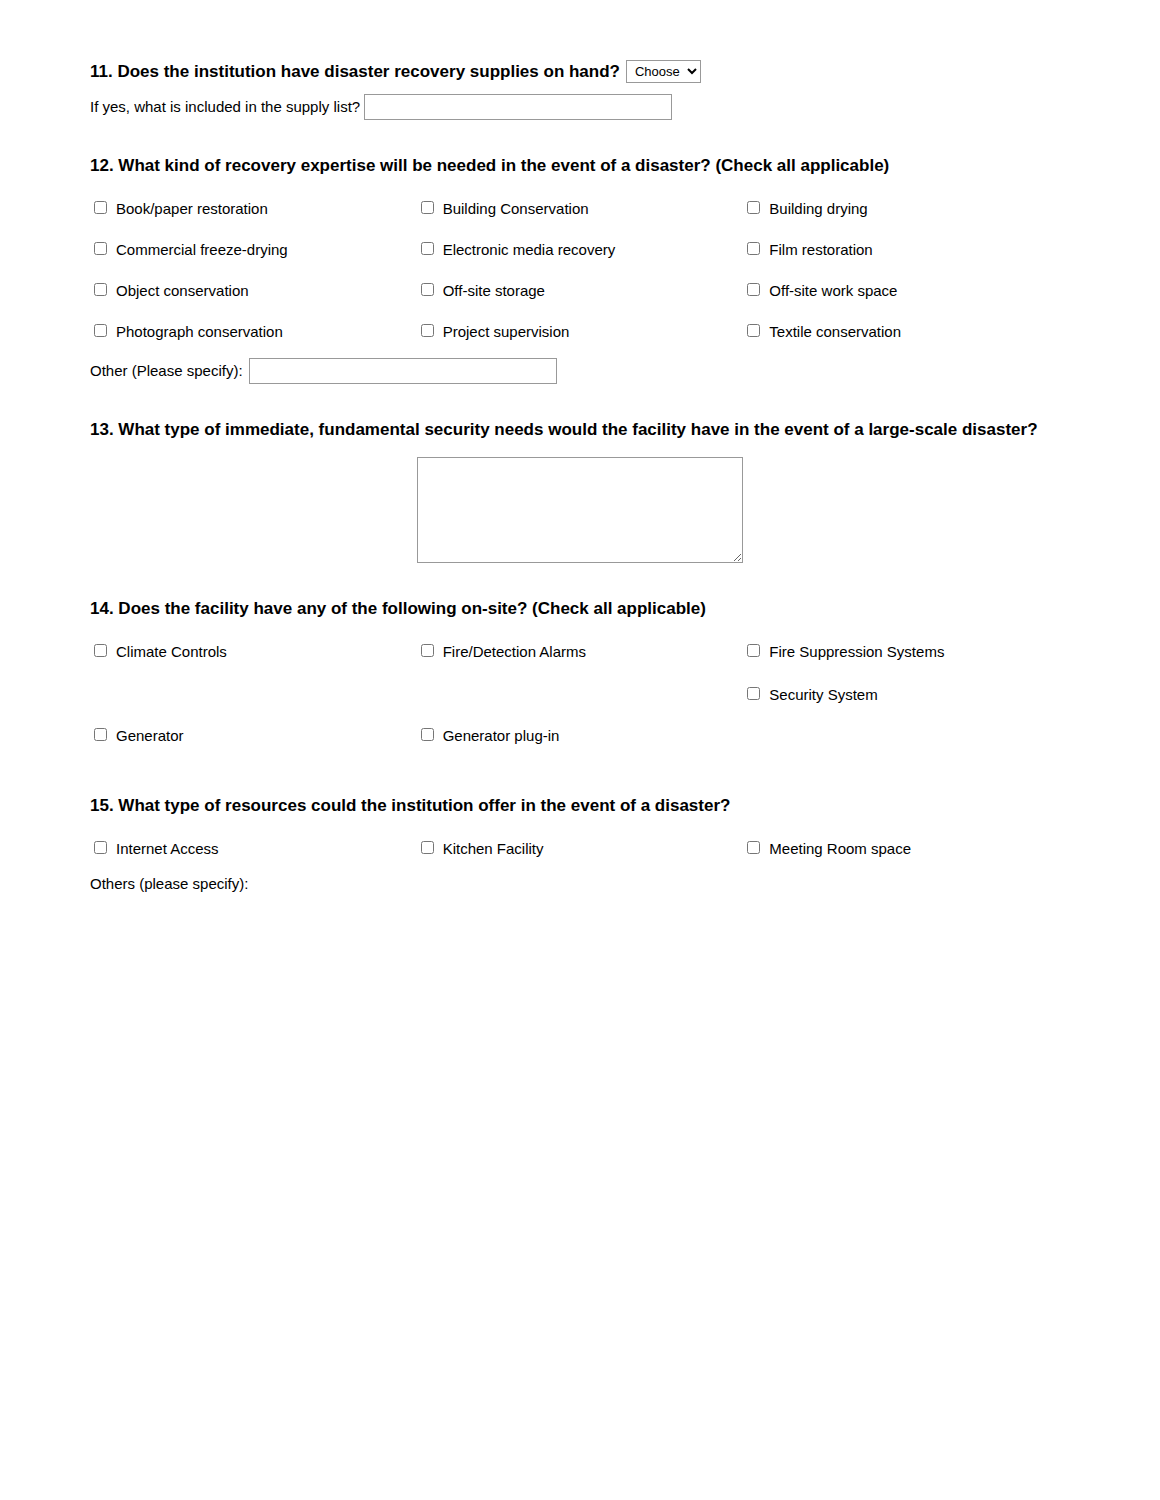11. Does the institution have disaster recovery supplies on hand? Choose Yes No
If yes, what is included in the supply list?
12. What kind of recovery expertise will be needed in the event of a disaster? (Check all applicable)
| Book/paper restoration | Building Conservation | Building drying |
| Commercial freeze-drying | Electronic media recovery | Film restoration |
| Object conservation | Off-site storage | Off-site work space |
| Photograph conservation | Project supervision | Textile conservation |
Other (Please specify):
13. What type of immediate, fundamental security needs would the facility have in the event of a large-scale disaster?
14. Does the facility have any of the following on-site? (Check all applicable)
| Climate Controls | Fire/Detection Alarms | Fire Suppression Systems Security System |
| Generator | Generator plug-in | |
15. What type of resources could the institution offer in the event of a disaster?
| Internet Access | Kitchen Facility | Meeting Room space |
Others (please specify):